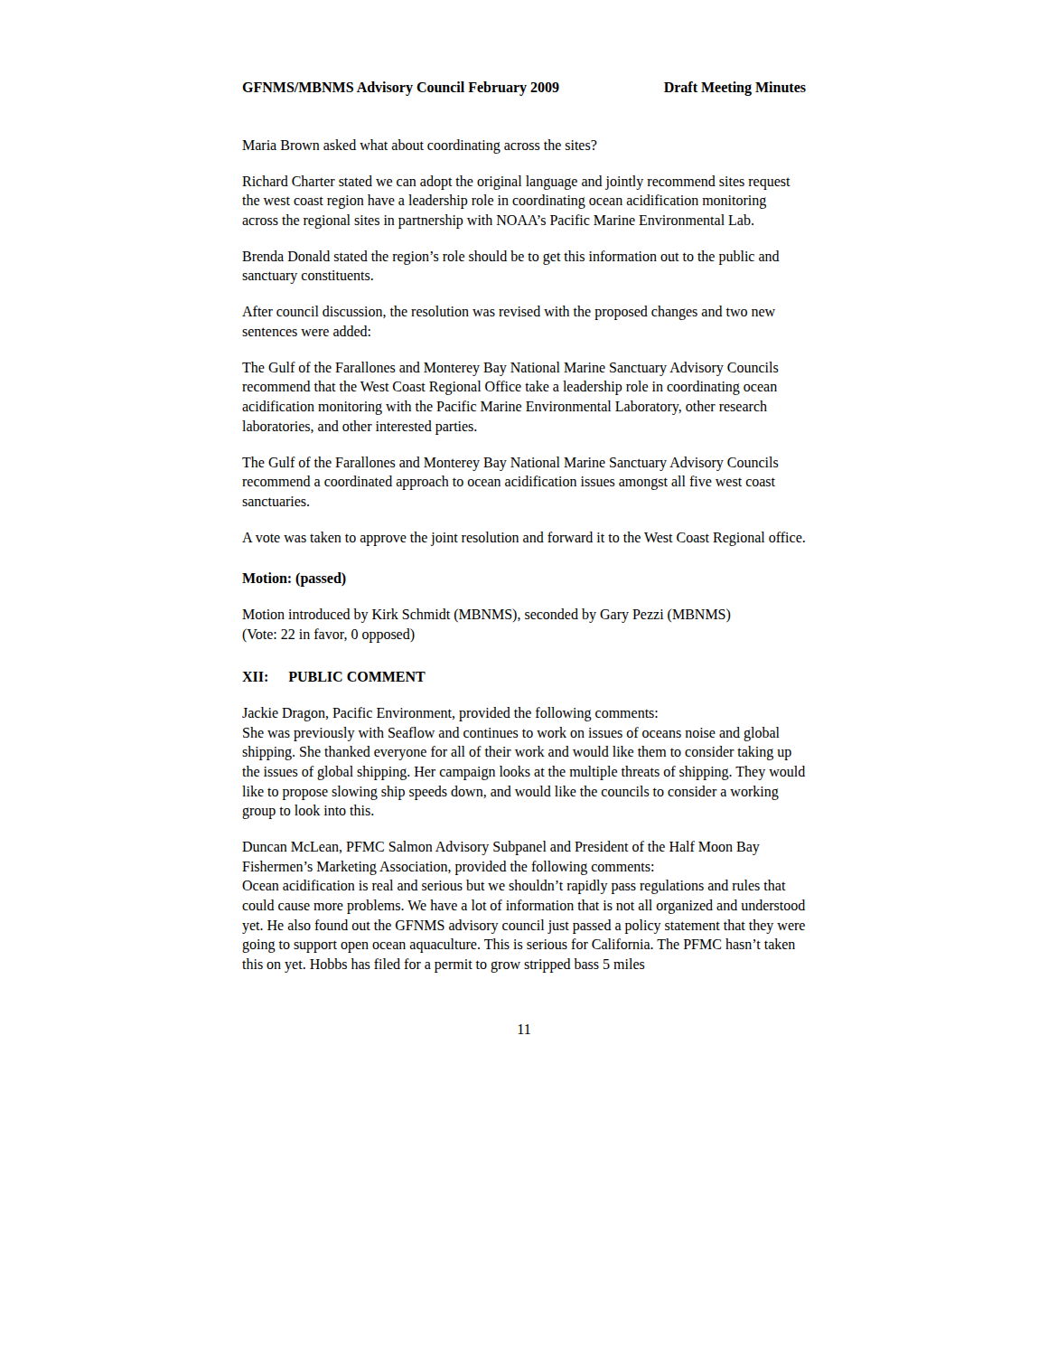GFNMS/MBNMS Advisory Council February 2009
Draft Meeting Minutes
Maria Brown asked what about coordinating across the sites?
Richard Charter stated we can adopt the original language and jointly recommend sites request the west coast region have a leadership role in coordinating ocean acidification monitoring across the regional sites in partnership with NOAA’s Pacific Marine Environmental Lab.
Brenda Donald stated the region’s role should be to get this information out to the public and sanctuary constituents.
After council discussion, the resolution was revised with the proposed changes and two new sentences were added:
The Gulf of the Farallones and Monterey Bay National Marine Sanctuary Advisory Councils recommend that the West Coast Regional Office take a leadership role in coordinating ocean acidification monitoring with the Pacific Marine Environmental Laboratory, other research laboratories, and other interested parties.
The Gulf of the Farallones and Monterey Bay National Marine Sanctuary Advisory Councils recommend a coordinated approach to ocean acidification issues amongst all five west coast sanctuaries.
A vote was taken to approve the joint resolution and forward it to the West Coast Regional office.
Motion: (passed)
Motion introduced by Kirk Schmidt (MBNMS), seconded by Gary Pezzi (MBNMS)
(Vote: 22 in favor, 0 opposed)
XII: PUBLIC COMMENT
Jackie Dragon, Pacific Environment, provided the following comments:
She was previously with Seaflow and continues to work on issues of oceans noise and global shipping. She thanked everyone for all of their work and would like them to consider taking up the issues of global shipping. Her campaign looks at the multiple threats of shipping. They would like to propose slowing ship speeds down, and would like the councils to consider a working group to look into this.
Duncan McLean, PFMC Salmon Advisory Subpanel and President of the Half Moon Bay Fishermen’s Marketing Association, provided the following comments:
Ocean acidification is real and serious but we shouldn’t rapidly pass regulations and rules that could cause more problems. We have a lot of information that is not all organized and understood yet. He also found out the GFNMS advisory council just passed a policy statement that they were going to support open ocean aquaculture. This is serious for California. The PFMC hasn’t taken this on yet. Hobbs has filed for a permit to grow stripped bass 5 miles
11